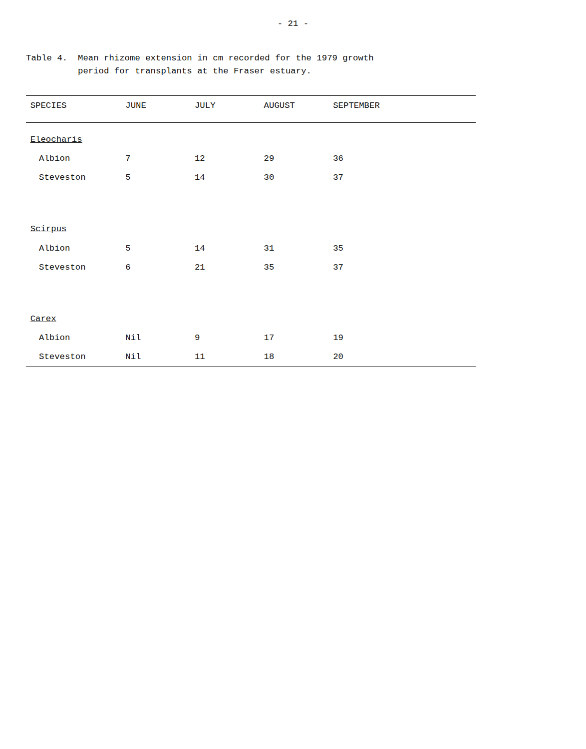- 21 -
Table 4. Mean rhizome extension in cm recorded for the 1979 growth period for transplants at the Fraser estuary.
| SPECIES | JUNE | JULY | AUGUST | SEPTEMBER | |
| --- | --- | --- | --- | --- | --- |
| Eleocharis | | | | | |
| Albion | 7 | 12 | 29 | 36 | |
| Steveston | 5 | 14 | 30 | 37 | |
| Scirpus | | | | | |
| Albion | 5 | 14 | 31 | 35 | |
| Steveston | 6 | 21 | 35 | 37 | |
| Carex | | | | | |
| Albion | Nil | 9 | 17 | 19 | |
| Steveston | Nil | 11 | 18 | 20 | |